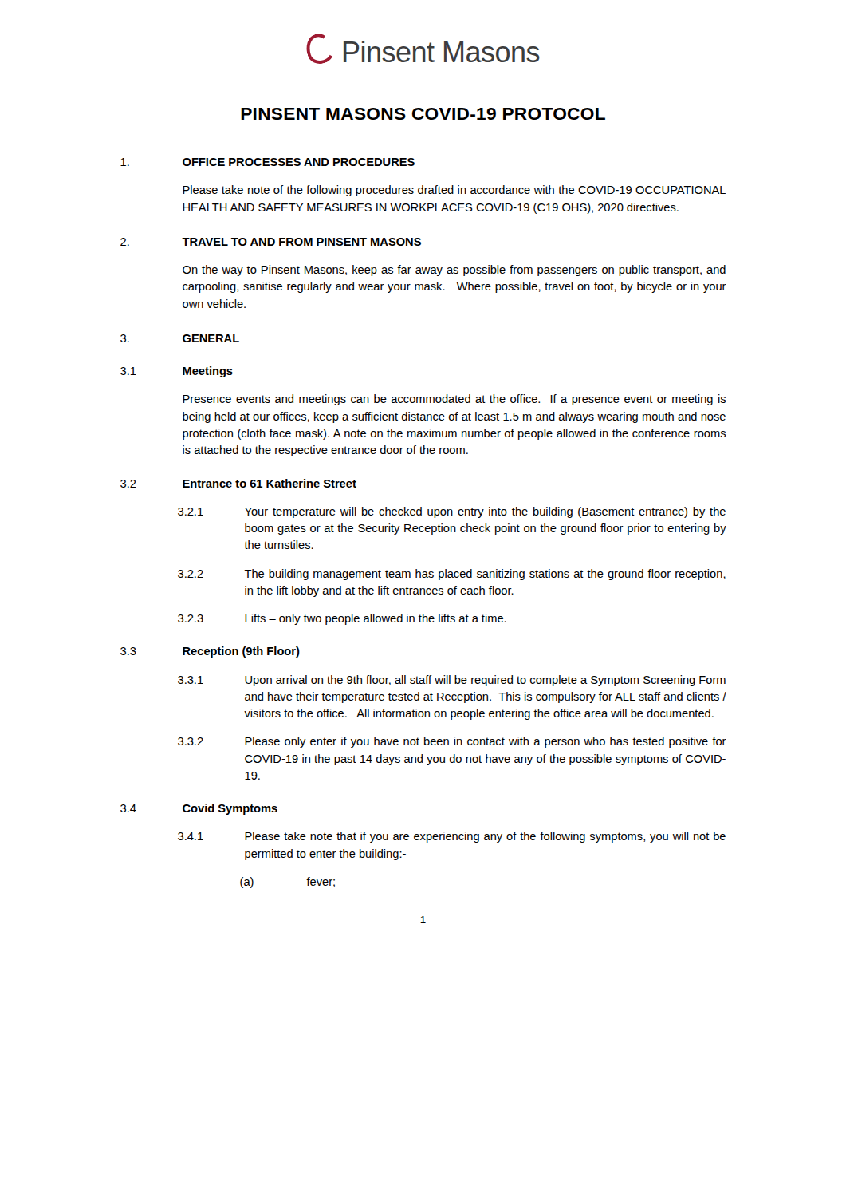Pinsent Masons
PINSENT MASONS COVID-19 PROTOCOL
1.
OFFICE PROCESSES AND PROCEDURES
Please take note of the following procedures drafted in accordance with the COVID-19 OCCUPATIONAL HEALTH AND SAFETY MEASURES IN WORKPLACES COVID-19 (C19 OHS), 2020 directives.
2.
TRAVEL TO AND FROM PINSENT MASONS
On the way to Pinsent Masons, keep as far away as possible from passengers on public transport, and carpooling, sanitise regularly and wear your mask. Where possible, travel on foot, by bicycle or in your own vehicle.
3.
GENERAL
3.1
Meetings
Presence events and meetings can be accommodated at the office. If a presence event or meeting is being held at our offices, keep a sufficient distance of at least 1.5 m and always wearing mouth and nose protection (cloth face mask). A note on the maximum number of people allowed in the conference rooms is attached to the respective entrance door of the room.
3.2
Entrance to 61 Katherine Street
3.2.1
Your temperature will be checked upon entry into the building (Basement entrance) by the boom gates or at the Security Reception check point on the ground floor prior to entering by the turnstiles.
3.2.2
The building management team has placed sanitizing stations at the ground floor reception, in the lift lobby and at the lift entrances of each floor.
3.2.3
Lifts – only two people allowed in the lifts at a time.
3.3
Reception (9th Floor)
3.3.1
Upon arrival on the 9th floor, all staff will be required to complete a Symptom Screening Form and have their temperature tested at Reception. This is compulsory for ALL staff and clients / visitors to the office. All information on people entering the office area will be documented.
3.3.2
Please only enter if you have not been in contact with a person who has tested positive for COVID-19 in the past 14 days and you do not have any of the possible symptoms of COVID-19.
3.4
Covid Symptoms
3.4.1
Please take note that if you are experiencing any of the following symptoms, you will not be permitted to enter the building:-
(a)
fever;
1